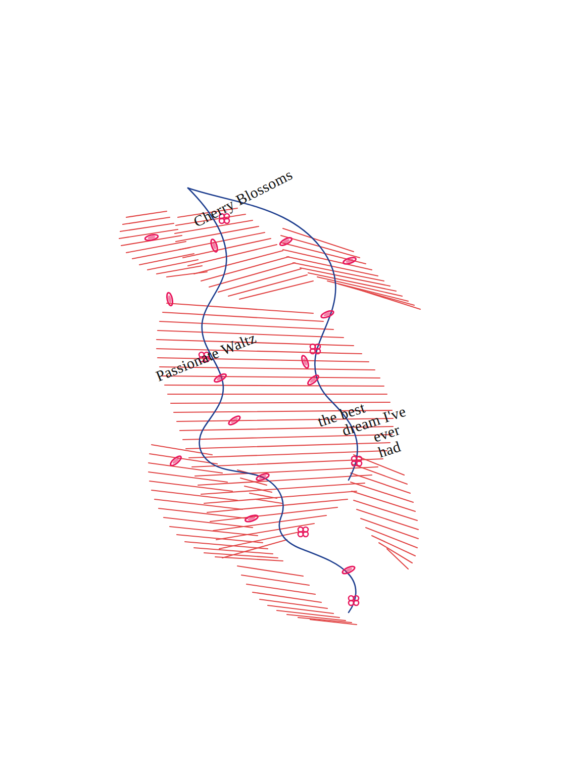Cherry Blossoms
Passionate Waltz
the best dream I've ever had